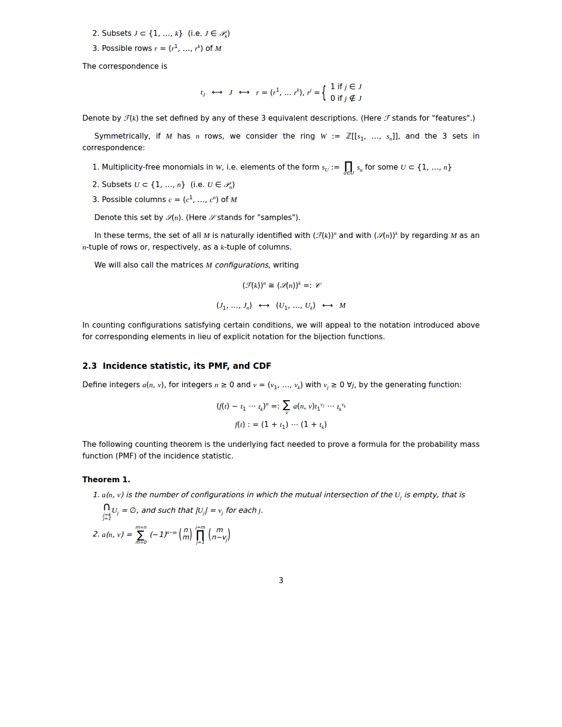Subsets J ⊂ {1, …, k} (i.e. J ∈ 𝒫k)
Possible rows r = (r1, …, rk) of M
The correspondence is
tJ ⟷ J ⟷ r = (r1, … rk), rj = {
| 1 if j ∈ J |
| 0 if j ∉ J |
Denote by ℱ(k) the set defined by any of these 3 equivalent descriptions. (Here ℱ stands for "features".)
Symmetrically, if M has n rows, we consider the ring W := ℤ[[s1, …, sn]], and the 3 sets in correspondence:
Multiplicity-free monomials in W, i.e. elements of the form sU := ∏u∈U su for some U ⊂ {1, …, n}
Subsets U ⊂ {1, …, n} (i.e. U ∈ 𝒫n)
Possible columns c = (c1, …, cn) of M
Denote this set by 𝒮(n). (Here 𝒮 stands for "samples").
In these terms, the set of all M is naturally identified with (ℱ(k))n and with (𝒮(n))k by regarding M as an n-tuple of rows or, respectively, as a k-tuple of columns.
We will also call the matrices M configurations, writing
(ℱ(k))n ≅ (𝒮(n))k =: 𝒞
(J1, …, Jn) ⟷ (U1, …, Uk) ⟷ M
In counting configurations satisfying certain conditions, we will appeal to the notation introduced above for corresponding elements in lieu of explicit notation for the bijection functions.
2.3 Incidence statistic, its PMF, and CDF
Define integers a(n, v), for integers n ≥ 0 and v = (v1, …, vk) with vj ≥ 0 ∀j, by the generating function:
(f(t) − t1 ⋯ tk)n =: ∑v a(n, v)t1v1 ⋯ tkvk
f(t) : = (1 + t1) ⋯ (1 + tk)
The following counting theorem is the underlying fact needed to prove a formula for the probability mass function (PMF) of the incidence statistic.
Theorem 1.
a(n, v) is the number of configurations in which the mutual intersection of the Uj is empty, that is ∩j=k j=1 Uj = ∅, and such that |Uj| = vj for each j.
a(n, v) = m=n∑m=0 (−1)n+m (nm) j=m∏j=1 (mn−vj)
3